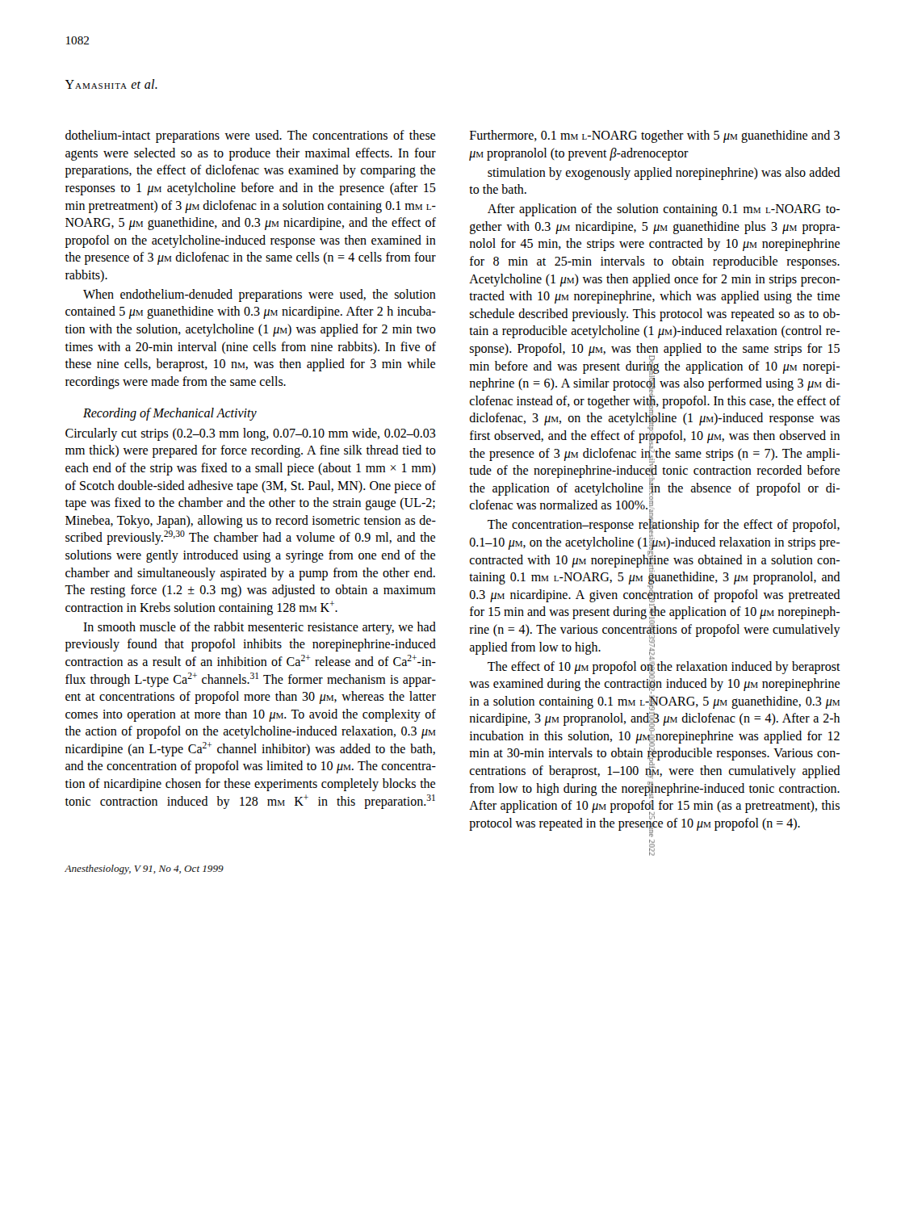Downloaded from http://asa2.silverchair.com/anesthesiology/article-pdf/91/4/1080/397424/0000542-199910000-00029.pdf by guest on 25 June 2022
1082
Yamashita et al.
dothelium-intact preparations were used. The concentrations of these agents were selected so as to produce their maximal effects. In four preparations, the effect of diclofenac was examined by comparing the responses to 1 μm acetylcholine before and in the presence (after 15 min pretreatment) of 3 μm diclofenac in a solution containing 0.1 mm l-NOARG, 5 μm guanethidine, and 0.3 μm nicardipine, and the effect of propofol on the acetylcholine-induced response was then examined in the presence of 3 μm diclofenac in the same cells (n = 4 cells from four rabbits).
When endothelium-denuded preparations were used, the solution contained 5 μm guanethidine with 0.3 μm nicardipine. After 2 h incubation with the solution, acetylcholine (1 μm) was applied for 2 min two times with a 20-min interval (nine cells from nine rabbits). In five of these nine cells, beraprost, 10 nm, was then applied for 3 min while recordings were made from the same cells.
Recording of Mechanical Activity
Circularly cut strips (0.2–0.3 mm long, 0.07–0.10 mm wide, 0.02–0.03 mm thick) were prepared for force recording. A fine silk thread tied to each end of the strip was fixed to a small piece (about 1 mm × 1 mm) of Scotch double-sided adhesive tape (3M, St. Paul, MN). One piece of tape was fixed to the chamber and the other to the strain gauge (UL-2; Minebea, Tokyo, Japan), allowing us to record isometric tension as described previously.29,30 The chamber had a volume of 0.9 ml, and the solutions were gently introduced using a syringe from one end of the chamber and simultaneously aspirated by a pump from the other end. The resting force (1.2 ± 0.3 mg) was adjusted to obtain a maximum contraction in Krebs solution containing 128 mm K+.
In smooth muscle of the rabbit mesenteric resistance artery, we had previously found that propofol inhibits the norepinephrine-induced contraction as a result of an inhibition of Ca2+ release and of Ca2+-influx through L-type Ca2+ channels.31 The former mechanism is apparent at concentrations of propofol more than 30 μm, whereas the latter comes into operation at more than 10 μm. To avoid the complexity of the action of propofol on the acetylcholine-induced relaxation, 0.3 μm nicardipine (an L-type Ca2+ channel inhibitor) was added to the bath, and the concentration of propofol was limited to 10 μm. The concentration of nicardipine chosen for these experiments completely blocks the tonic contraction induced by 128 mm K+ in this preparation.31 Furthermore, 0.1 mm l-NOARG together with 5 μm guanethidine and 3 μm propranolol (to prevent β-adrenoceptor
stimulation by exogenously applied norepinephrine) was also added to the bath.
After application of the solution containing 0.1 mm l-NOARG together with 0.3 μm nicardipine, 5 μm guanethidine plus 3 μm propranolol for 45 min, the strips were contracted by 10 μm norepinephrine for 8 min at 25-min intervals to obtain reproducible responses. Acetylcholine (1 μm) was then applied once for 2 min in strips precontracted with 10 μm norepinephrine, which was applied using the time schedule described previously. This protocol was repeated so as to obtain a reproducible acetylcholine (1 μm)-induced relaxation (control response). Propofol, 10 μm, was then applied to the same strips for 15 min before and was present during the application of 10 μm norepinephrine (n = 6). A similar protocol was also performed using 3 μm diclofenac instead of, or together with, propofol. In this case, the effect of diclofenac, 3 μm, on the acetylcholine (1 μm)-induced response was first observed, and the effect of propofol, 10 μm, was then observed in the presence of 3 μm diclofenac in the same strips (n = 7). The amplitude of the norepinephrine-induced tonic contraction recorded before the application of acetylcholine in the absence of propofol or diclofenac was normalized as 100%.
The concentration–response relationship for the effect of propofol, 0.1–10 μm, on the acetylcholine (1 μm)-induced relaxation in strips precontracted with 10 μm norepinephrine was obtained in a solution containing 0.1 mm l-NOARG, 5 μm guanethidine, 3 μm propranolol, and 0.3 μm nicardipine. A given concentration of propofol was pretreated for 15 min and was present during the application of 10 μm norepinephrine (n = 4). The various concentrations of propofol were cumulatively applied from low to high.
The effect of 10 μm propofol on the relaxation induced by beraprost was examined during the contraction induced by 10 μm norepinephrine in a solution containing 0.1 mm l-NOARG, 5 μm guanethidine, 0.3 μm nicardipine, 3 μm propranolol, and 3 μm diclofenac (n = 4). After a 2-h incubation in this solution, 10 μm norepinephrine was applied for 12 min at 30-min intervals to obtain reproducible responses. Various concentrations of beraprost, 1–100 nm, were then cumulatively applied from low to high during the norepinephrine-induced tonic contraction. After application of 10 μm propofol for 15 min (as a pretreatment), this protocol was repeated in the presence of 10 μm propofol (n = 4).
Anesthesiology, V 91, No 4, Oct 1999